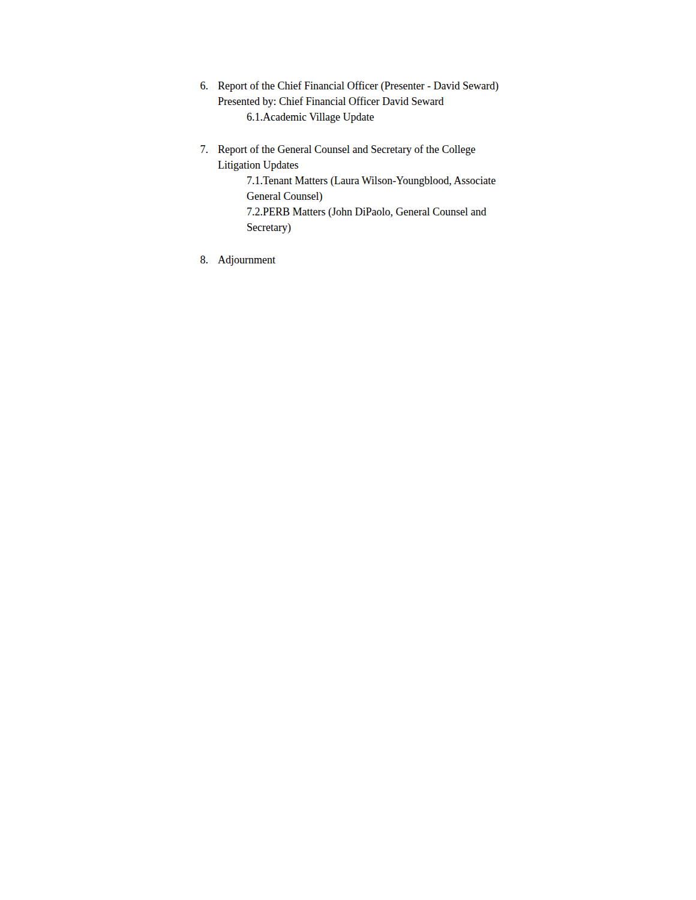Report of the Chief Financial Officer (Presenter - David Seward)
Presented by: Chief Financial Officer David Seward
6.1.Academic Village Update
Report of the General Counsel and Secretary of the College
Litigation Updates
7.1.Tenant Matters (Laura Wilson-Youngblood, Associate General Counsel)
7.2.PERB Matters (John DiPaolo, General Counsel and Secretary)
Adjournment